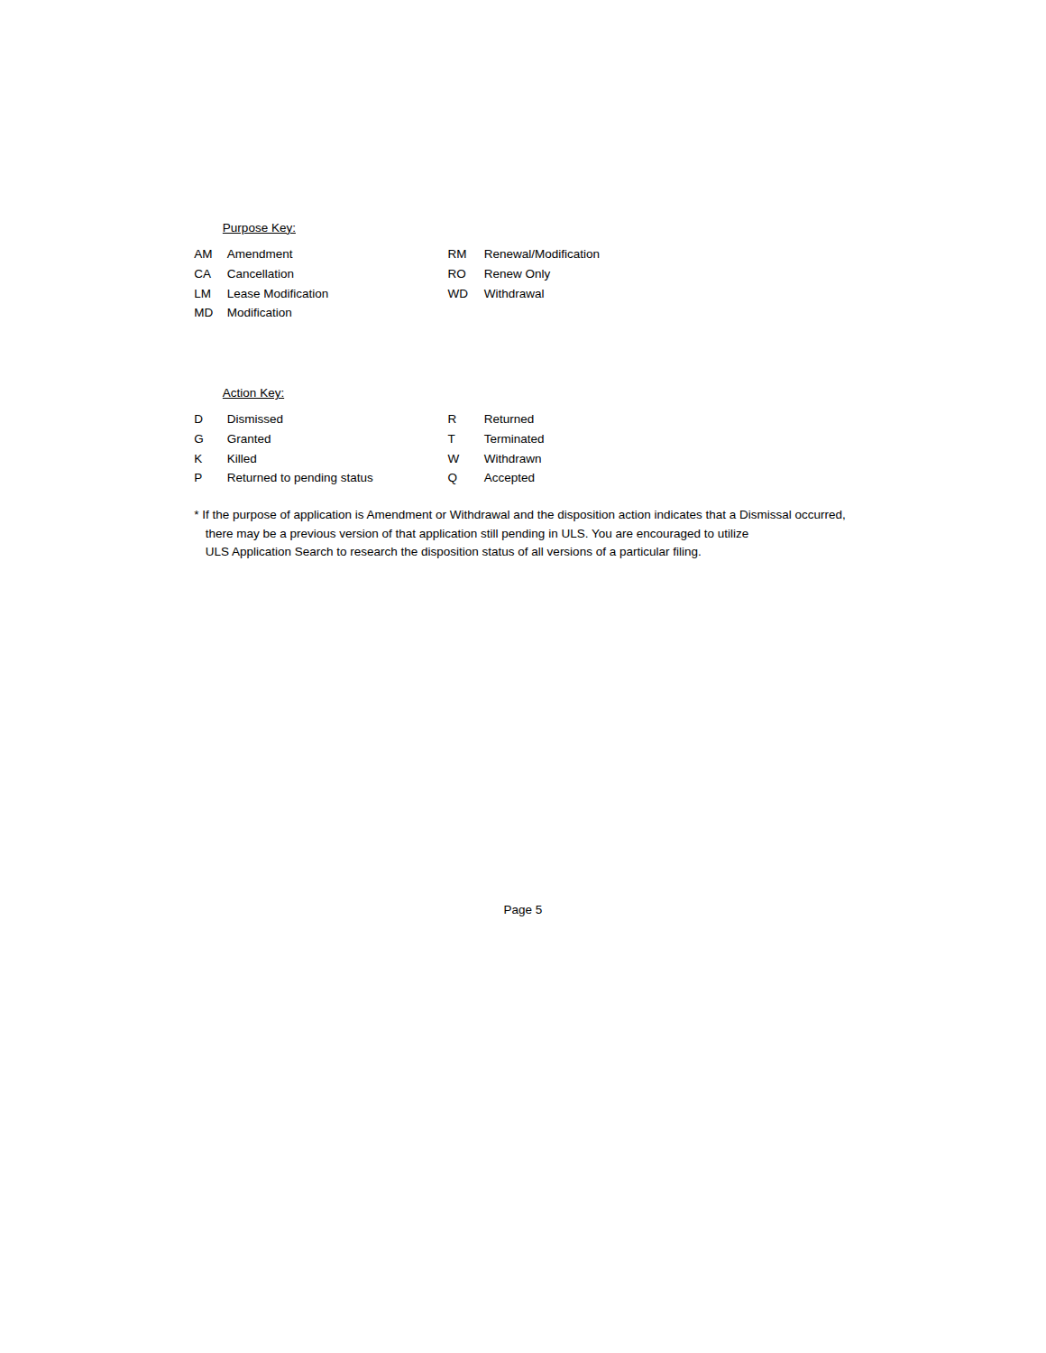Purpose Key:
| AM | Amendment | RM | Renewal/Modification |
| CA | Cancellation | RO | Renew Only |
| LM | Lease Modification | WD | Withdrawal |
| MD | Modification | | |
Action Key:
| D | Dismissed | R | Returned |
| G | Granted | T | Terminated |
| K | Killed | W | Withdrawn |
| P | Returned to pending status | Q | Accepted |
* If the purpose of application is Amendment or Withdrawal and the disposition action indicates that a Dismissal occurred, there may be a previous version of that application still pending in ULS. You are encouraged to utilize ULS Application Search to research the disposition status of all versions of a particular filing.
Page 5